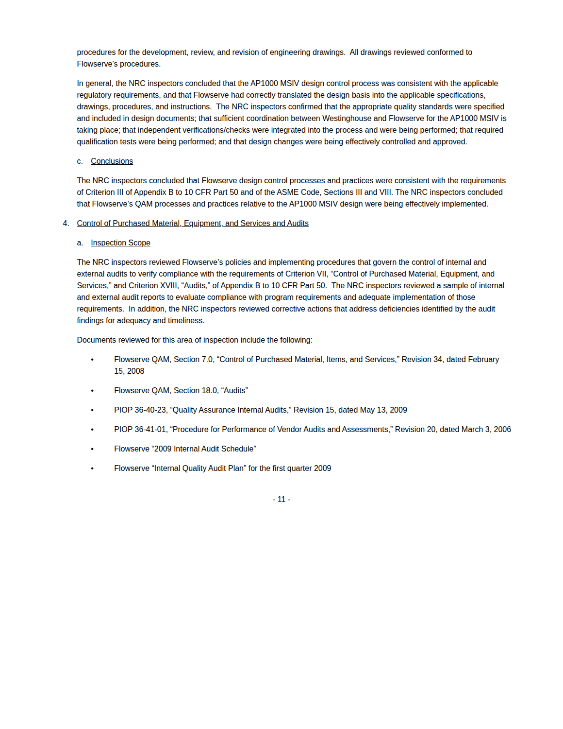procedures for the development, review, and revision of engineering drawings. All drawings reviewed conformed to Flowserve’s procedures.
In general, the NRC inspectors concluded that the AP1000 MSIV design control process was consistent with the applicable regulatory requirements, and that Flowserve had correctly translated the design basis into the applicable specifications, drawings, procedures, and instructions. The NRC inspectors confirmed that the appropriate quality standards were specified and included in design documents; that sufficient coordination between Westinghouse and Flowserve for the AP1000 MSIV is taking place; that independent verifications/checks were integrated into the process and were being performed; that required qualification tests were being performed; and that design changes were being effectively controlled and approved.
c. Conclusions
The NRC inspectors concluded that Flowserve design control processes and practices were consistent with the requirements of Criterion III of Appendix B to 10 CFR Part 50 and of the ASME Code, Sections III and VIII. The NRC inspectors concluded that Flowserve’s QAM processes and practices relative to the AP1000 MSIV design were being effectively implemented.
4. Control of Purchased Material, Equipment, and Services and Audits
a. Inspection Scope
The NRC inspectors reviewed Flowserve’s policies and implementing procedures that govern the control of internal and external audits to verify compliance with the requirements of Criterion VII, “Control of Purchased Material, Equipment, and Services,” and Criterion XVIII, “Audits,” of Appendix B to 10 CFR Part 50. The NRC inspectors reviewed a sample of internal and external audit reports to evaluate compliance with program requirements and adequate implementation of those requirements. In addition, the NRC inspectors reviewed corrective actions that address deficiencies identified by the audit findings for adequacy and timeliness.
Documents reviewed for this area of inspection include the following:
Flowserve QAM, Section 7.0, “Control of Purchased Material, Items, and Services,” Revision 34, dated February 15, 2008
Flowserve QAM, Section 18.0, “Audits”
PIOP 36-40-23, “Quality Assurance Internal Audits,” Revision 15, dated May 13, 2009
PIOP 36-41-01, “Procedure for Performance of Vendor Audits and Assessments,” Revision 20, dated March 3, 2006
Flowserve “2009 Internal Audit Schedule”
Flowserve “Internal Quality Audit Plan” for the first quarter 2009
- 11 -